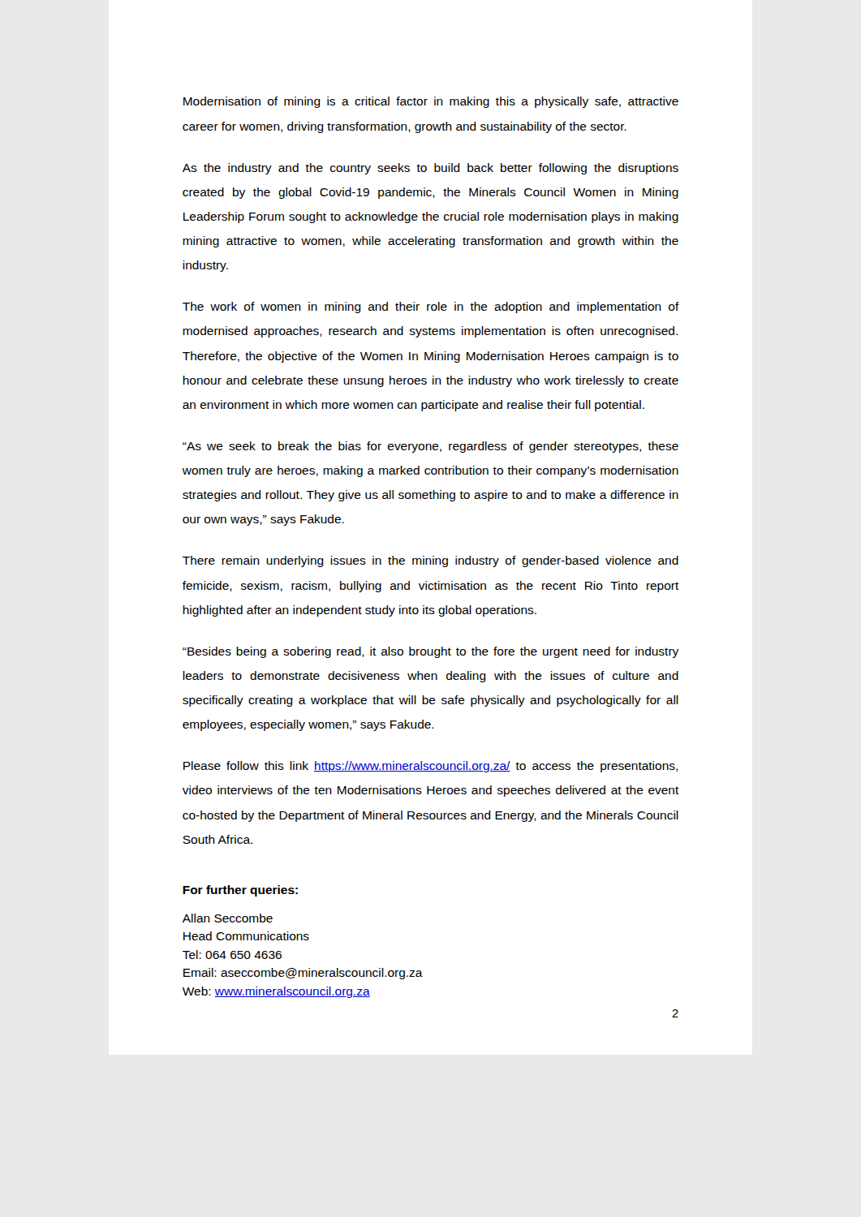Modernisation of mining is a critical factor in making this a physically safe, attractive career for women, driving transformation, growth and sustainability of the sector.
As the industry and the country seeks to build back better following the disruptions created by the global Covid-19 pandemic, the Minerals Council Women in Mining Leadership Forum sought to acknowledge the crucial role modernisation plays in making mining attractive to women, while accelerating transformation and growth within the industry.
The work of women in mining and their role in the adoption and implementation of modernised approaches, research and systems implementation is often unrecognised. Therefore, the objective of the Women In Mining Modernisation Heroes campaign is to honour and celebrate these unsung heroes in the industry who work tirelessly to create an environment in which more women can participate and realise their full potential.
“As we seek to break the bias for everyone, regardless of gender stereotypes, these women truly are heroes, making a marked contribution to their company’s modernisation strategies and rollout. They give us all something to aspire to and to make a difference in our own ways,” says Fakude.
There remain underlying issues in the mining industry of gender-based violence and femicide, sexism, racism, bullying and victimisation as the recent Rio Tinto report highlighted after an independent study into its global operations.
“Besides being a sobering read, it also brought to the fore the urgent need for industry leaders to demonstrate decisiveness when dealing with the issues of culture and specifically creating a workplace that will be safe physically and psychologically for all employees, especially women,” says Fakude.
Please follow this link https://www.mineralscouncil.org.za/ to access the presentations, video interviews of the ten Modernisations Heroes and speeches delivered at the event co-hosted by the Department of Mineral Resources and Energy, and the Minerals Council South Africa.
For further queries:
Allan Seccombe Head Communications Tel: 064 650 4636 Email: aseccombe@mineralscouncil.org.za Web: www.mineralscouncil.org.za
2